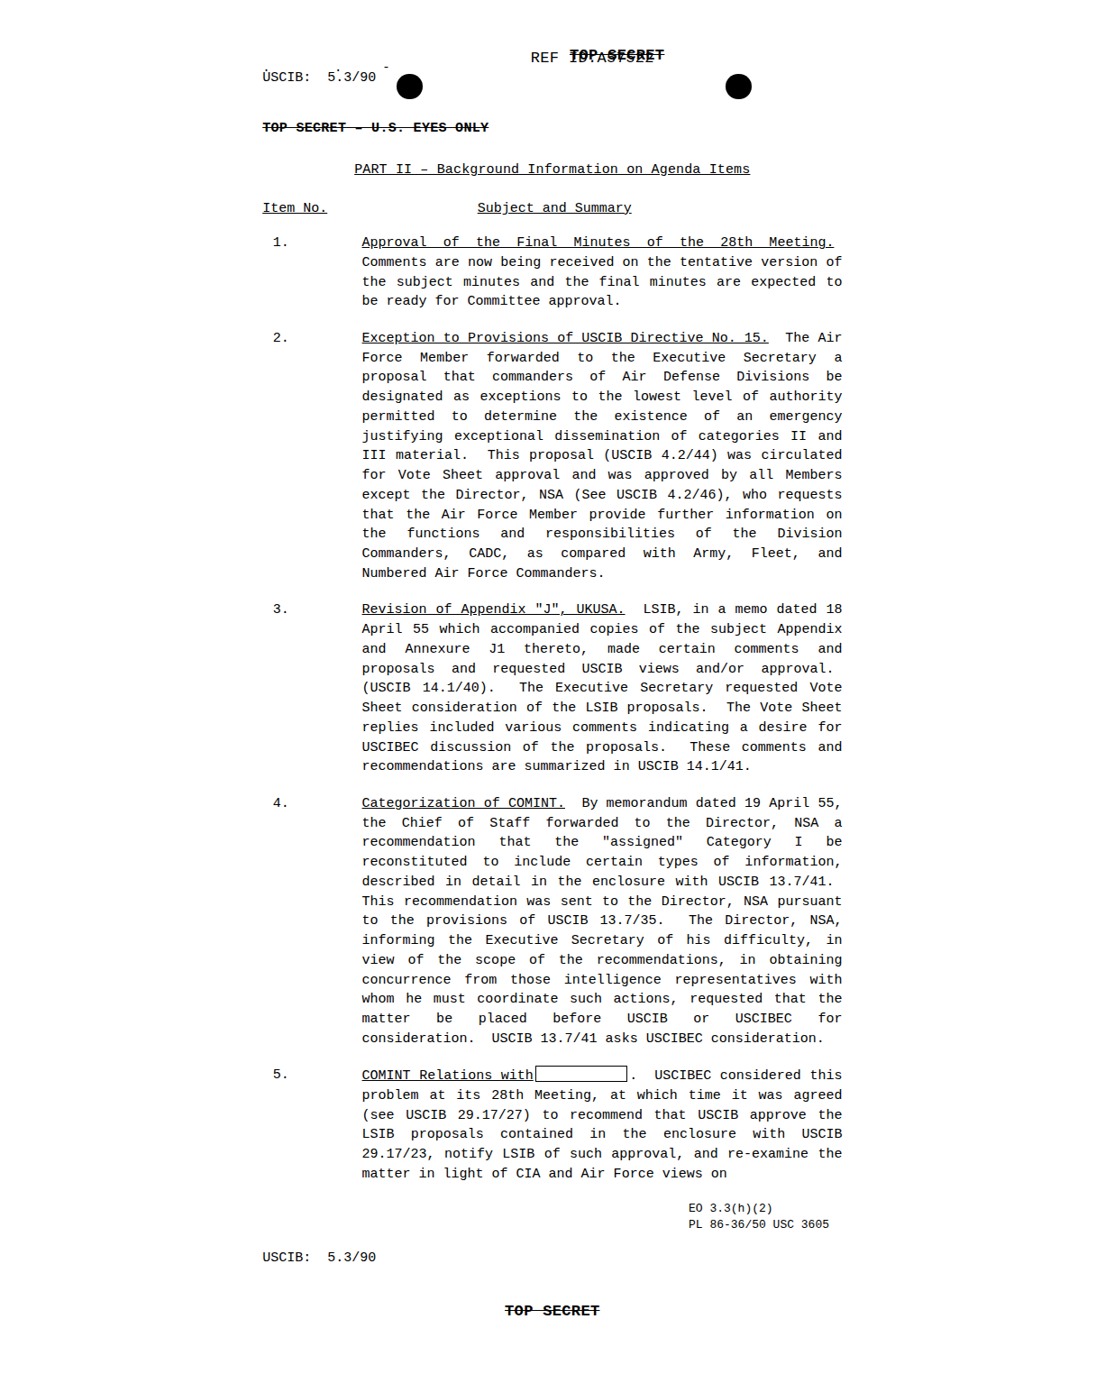. . -
REF ID:A57522
TOP SECRET
USCIB: 5.3/90
TOP SECRET – U.S. EYES ONLY
PART II – Background Information on Agenda Items
Item No.
Subject and Summary
1.
Approval of the Final Minutes of the 28th Meeting. Comments are now being received on the tentative version of the subject minutes and the final minutes are expected to be ready for Committee approval.
2.
Exception to Provisions of USCIB Directive No. 15. The Air Force Member forwarded to the Executive Secretary a proposal that commanders of Air Defense Divisions be designated as exceptions to the lowest level of authority permitted to determine the existence of an emergency justifying exceptional dissemination of categories II and III material. This proposal (USCIB 4.2/44) was circulated for Vote Sheet approval and was approved by all Members except the Director, NSA (See USCIB 4.2/46), who requests that the Air Force Member provide further information on the functions and responsibilities of the Division Commanders, CADC, as compared with Army, Fleet, and Numbered Air Force Commanders.
3.
Revision of Appendix "J", UKUSA. LSIB, in a memo dated 18 April 55 which accompanied copies of the subject Appendix and Annexure J1 thereto, made certain comments and proposals and requested USCIB views and/or approval. (USCIB 14.1/40). The Executive Secretary requested Vote Sheet consideration of the LSIB proposals. The Vote Sheet replies included various comments indicating a desire for USCIBEC discussion of the proposals. These comments and recommendations are summarized in USCIB 14.1/41.
4.
Categorization of COMINT. By memorandum dated 19 April 55, the Chief of Staff forwarded to the Director, NSA a recommendation that the "assigned" Category I be reconstituted to include certain types of information, described in detail in the enclosure with USCIB 13.7/41. This recommendation was sent to the Director, NSA pursuant to the provisions of USCIB 13.7/35. The Director, NSA, informing the Executive Secretary of his difficulty, in view of the scope of the recommendations, in obtaining concurrence from those intelligence representatives with whom he must coordinate such actions, requested that the matter be placed before USCIB or USCIBEC for consideration. USCIB 13.7/41 asks USCIBEC consideration.
5.
COMINT Relations with . USCIBEC considered this problem at its 28th Meeting, at which time it was agreed (see USCIB 29.17/27) to recommend that USCIB approve the LSIB proposals contained in the enclosure with USCIB 29.17/23, notify LSIB of such approval, and re-examine the matter in light of CIA and Air Force views on
EO 3.3(h)(2)
PL 86-36/50 USC 3605
USCIB: 5.3/90
TOP SECRET